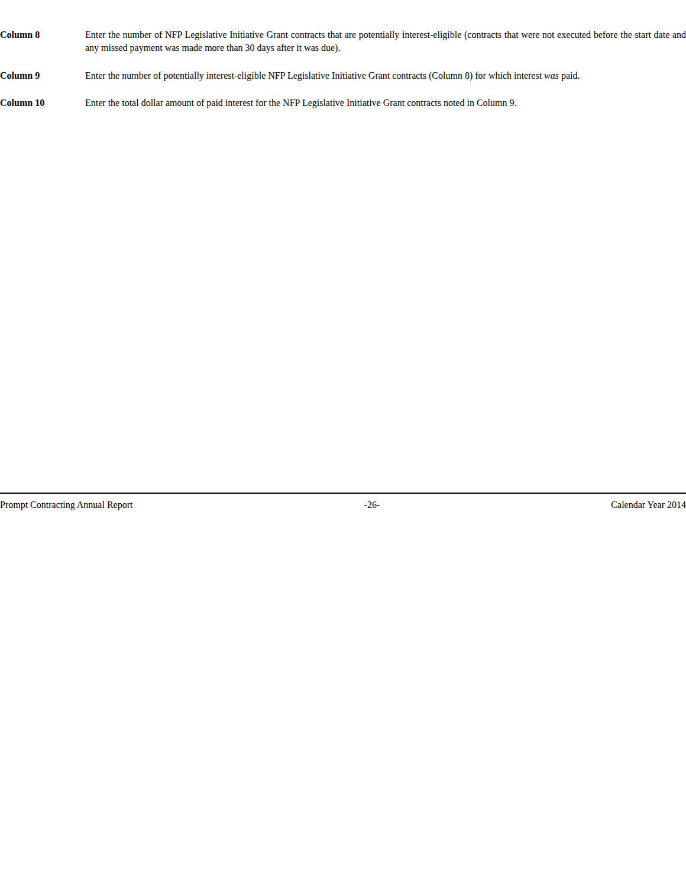Column 8
Enter the number of NFP Legislative Initiative Grant contracts that are potentially interest-eligible (contracts that were not executed before the start date and any missed payment was made more than 30 days after it was due).
Column 9
Enter the number of potentially interest-eligible NFP Legislative Initiative Grant contracts (Column 8) for which interest was paid.
Column 10
Enter the total dollar amount of paid interest for the NFP Legislative Initiative Grant contracts noted in Column 9.
Prompt Contracting Annual Report
-26-
Calendar Year 2014